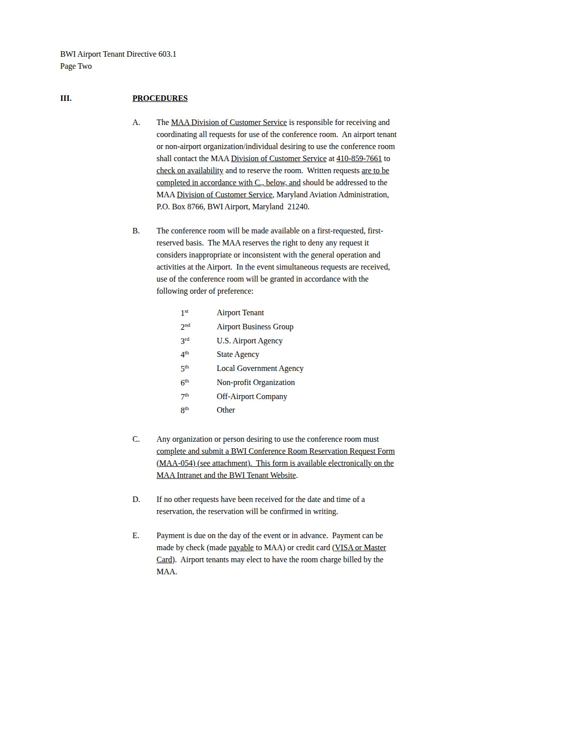BWI Airport Tenant Directive 603.1
Page Two
III.
PROCEDURES
A.
The MAA Division of Customer Service is responsible for receiving and coordinating all requests for use of the conference room. An airport tenant or non-airport organization/individual desiring to use the conference room shall contact the MAA Division of Customer Service at 410-859-7661 to check on availability and to reserve the room. Written requests are to be completed in accordance with C., below, and should be addressed to the MAA Division of Customer Service, Maryland Aviation Administration, P.O. Box 8766, BWI Airport, Maryland 21240.
B.
The conference room will be made available on a first-requested, first-reserved basis. The MAA reserves the right to deny any request it considers inappropriate or inconsistent with the general operation and activities at the Airport. In the event simultaneous requests are received, use of the conference room will be granted in accordance with the following order of preference:
1st
Airport Tenant
2nd
Airport Business Group
3rd
U.S. Airport Agency
4th
State Agency
5th
Local Government Agency
6th
Non-profit Organization
7th
Off-Airport Company
8th
Other
C.
Any organization or person desiring to use the conference room must complete and submit a BWI Conference Room Reservation Request Form (MAA-054) (see attachment). This form is available electronically on the MAA Intranet and the BWI Tenant Website.
D.
If no other requests have been received for the date and time of a reservation, the reservation will be confirmed in writing.
E.
Payment is due on the day of the event or in advance. Payment can be made by check (made payable to MAA) or credit card (VISA or Master Card). Airport tenants may elect to have the room charge billed by the MAA.